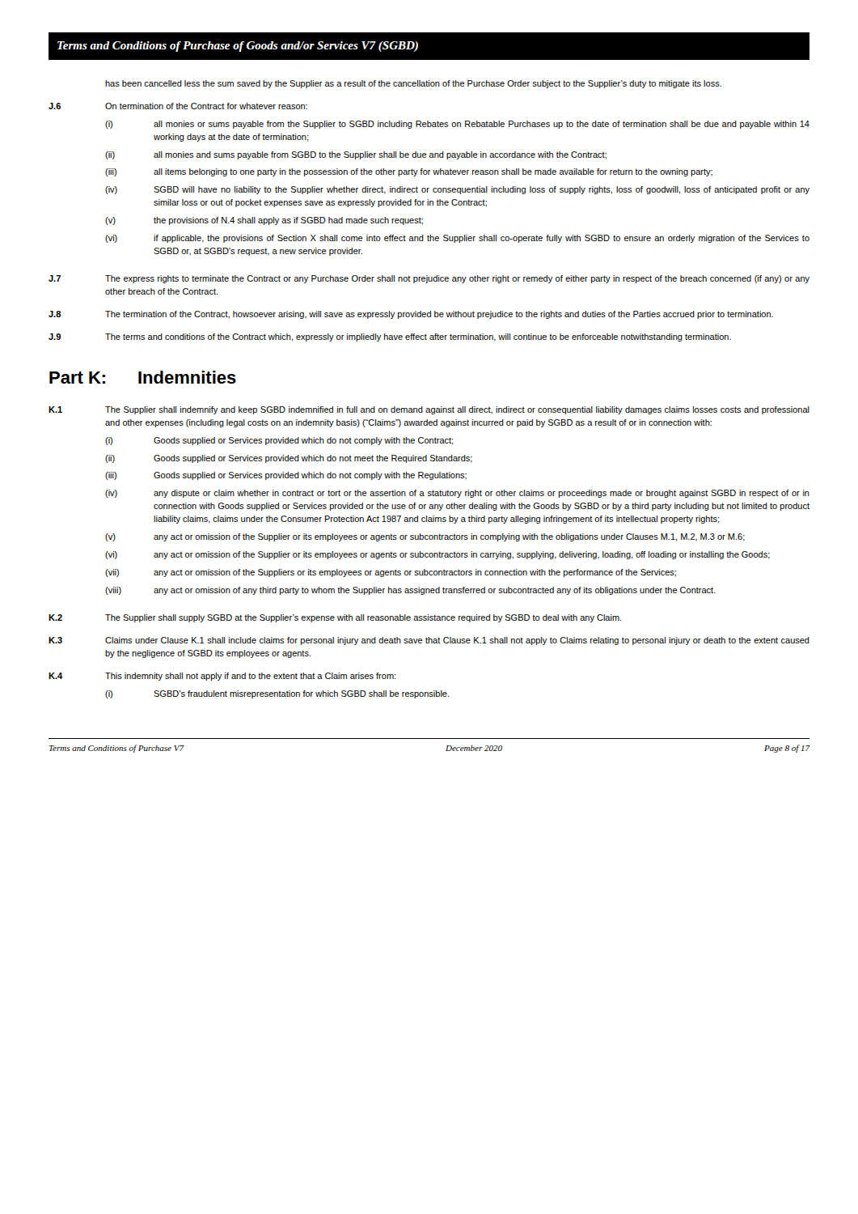Terms and Conditions of Purchase of Goods and/or Services V7 (SGBD)
has been cancelled less the sum saved by the Supplier as a result of the cancellation of the Purchase Order subject to the Supplier’s duty to mitigate its loss.
J.6
On termination of the Contract for whatever reason:
(i)
all monies or sums payable from the Supplier to SGBD including Rebates on Rebatable Purchases up to the date of termination shall be due and payable within 14 working days at the date of termination;
(ii)
all monies and sums payable from SGBD to the Supplier shall be due and payable in accordance with the Contract;
(iii)
all items belonging to one party in the possession of the other party for whatever reason shall be made available for return to the owning party;
(iv)
SGBD will have no liability to the Supplier whether direct, indirect or consequential including loss of supply rights, loss of goodwill, loss of anticipated profit or any similar loss or out of pocket expenses save as expressly provided for in the Contract;
(v)
the provisions of N.4 shall apply as if SGBD had made such request;
(vi)
if applicable, the provisions of Section X shall come into effect and the Supplier shall co-operate fully with SGBD to ensure an orderly migration of the Services to SGBD or, at SGBD's request, a new service provider.
J.7
The express rights to terminate the Contract or any Purchase Order shall not prejudice any other right or remedy of either party in respect of the breach concerned (if any) or any other breach of the Contract.
J.8
The termination of the Contract, howsoever arising, will save as expressly provided be without prejudice to the rights and duties of the Parties accrued prior to termination.
J.9
The terms and conditions of the Contract which, expressly or impliedly have effect after termination, will continue to be enforceable notwithstanding termination.
Part K: Indemnities
K.1
The Supplier shall indemnify and keep SGBD indemnified in full and on demand against all direct, indirect or consequential liability damages claims losses costs and professional and other expenses (including legal costs on an indemnity basis) (“Claims”) awarded against incurred or paid by SGBD as a result of or in connection with:
(i)
Goods supplied or Services provided which do not comply with the Contract;
(ii)
Goods supplied or Services provided which do not meet the Required Standards;
(iii)
Goods supplied or Services provided which do not comply with the Regulations;
(iv)
any dispute or claim whether in contract or tort or the assertion of a statutory right or other claims or proceedings made or brought against SGBD in respect of or in connection with Goods supplied or Services provided or the use of or any other dealing with the Goods by SGBD or by a third party including but not limited to product liability claims, claims under the Consumer Protection Act 1987 and claims by a third party alleging infringement of its intellectual property rights;
(v)
any act or omission of the Supplier or its employees or agents or subcontractors in complying with the obligations under Clauses M.1, M.2, M.3 or M.6;
(vi)
any act or omission of the Supplier or its employees or agents or subcontractors in carrying, supplying, delivering, loading, off loading or installing the Goods;
(vii)
any act or omission of the Suppliers or its employees or agents or subcontractors in connection with the performance of the Services;
(viii)
any act or omission of any third party to whom the Supplier has assigned transferred or subcontracted any of its obligations under the Contract.
K.2
The Supplier shall supply SGBD at the Supplier’s expense with all reasonable assistance required by SGBD to deal with any Claim.
K.3
Claims under Clause K.1 shall include claims for personal injury and death save that Clause K.1 shall not apply to Claims relating to personal injury or death to the extent caused by the negligence of SGBD its employees or agents.
K.4
This indemnity shall not apply if and to the extent that a Claim arises from:
(i)
SGBD’s fraudulent misrepresentation for which SGBD shall be responsible.
Terms and Conditions of Purchase V7 December 2020 Page 8 of 17